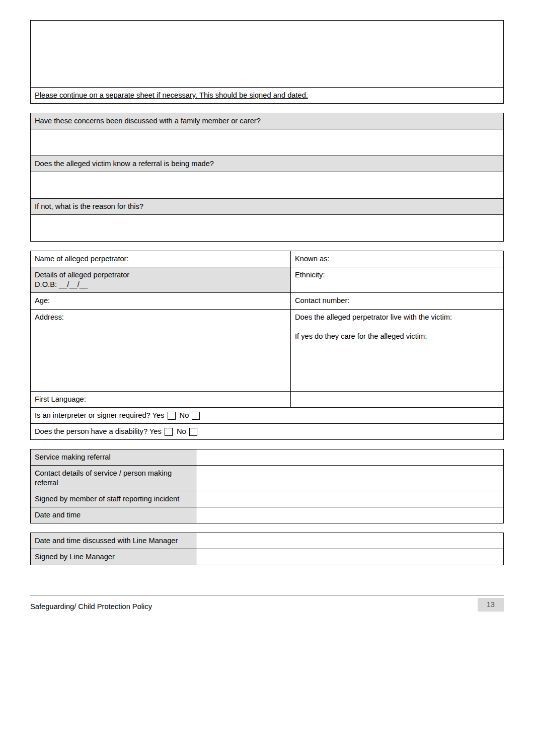| Please continue on a separate sheet if necessary. This should be signed and dated. |
| Have these concerns been discussed with a family member or carer? |
| Does the alleged victim know a referral is being made? |
| If not, what is the reason for this? |
| Name of alleged perpetrator: | Known as: |
| Details of alleged perpetrator D.O.B: __/__/__ | Ethnicity: |
| Age: | Contact number: |
| Address: | Does the alleged perpetrator live with the victim: If yes do they care for the alleged victim: |
| First Language: | |
| Is an interpreter or signer required? Yes No |
| Does the person have a disability? Yes No |
| Service making referral | |
| Contact details of service / person making referral | |
| Signed by member of staff reporting incident | |
| Date and time | |
| Date and time discussed with Line Manager | |
| Signed by Line Manager | |
Safeguarding/ Child Protection Policy
13